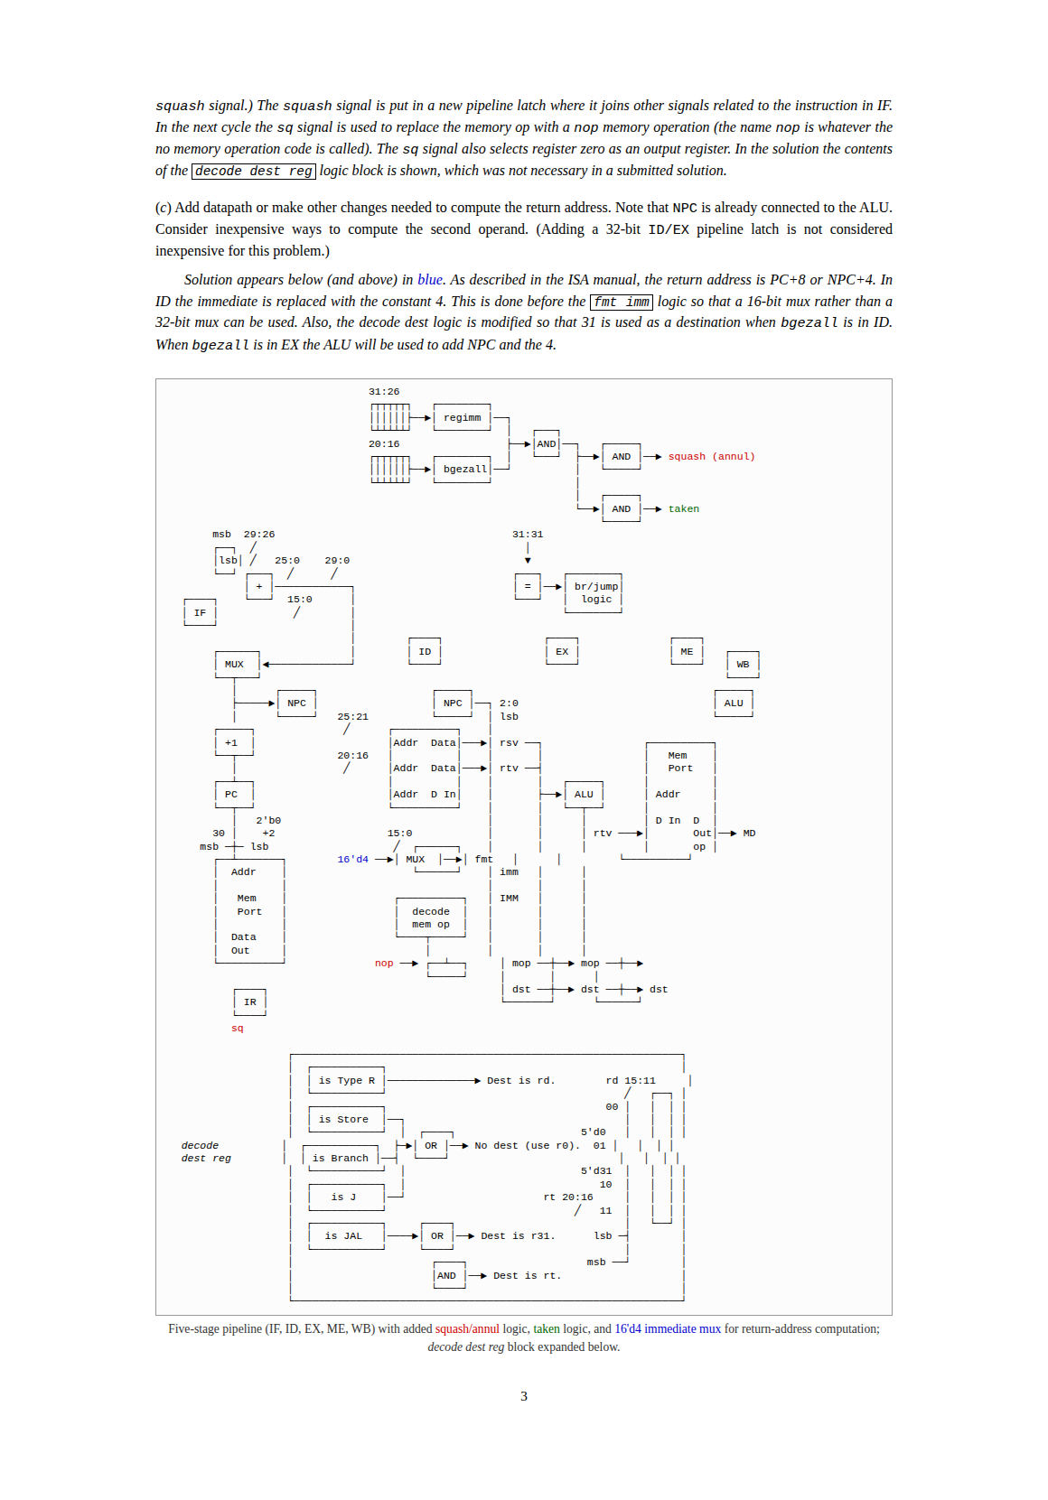squash signal.) The squash signal is put in a new pipeline latch where it joins other signals related to the instruction in IF. In the next cycle the sq signal is used to replace the memory op with a nop memory operation (the name nop is whatever the no memory operation code is called). The sq signal also selects register zero as an output register. In the solution the contents of the decode dest reg logic block is shown, which was not necessary in a submitted solution.
(c) Add datapath or make other changes needed to compute the return address. Note that NPC is already connected to the ALU. Consider inexpensive ways to compute the second operand. (Adding a 32-bit ID/EX pipeline latch is not considered inexpensive for this problem.)
Solution appears below (and above) in blue. As described in the ISA manual, the return address is PC+8 or NPC+4. In ID the immediate is replaced with the constant 4. This is done before the fmt imm logic so that a 16-bit mux rather than a 32-bit mux can be used. Also, the decode dest logic is modified so that 31 is used as a destination when bgezall is in ID. When bgezall is in EX the ALU will be used to add NPC and the 4.
31:26 ┌┬┬┬┬┬┐ ┌────────┐ ││││││├──▶│ regimm │──┐ └┴┴┴┴┴┘ └────────┘ │ ┌───┐ 20:16 ├──▶│AND│──┐ ┌─────┐ ┌┬┬┬┬┬┐ ┌────────┐ │ └───┘ ├──▶│ AND │──▶ squash (annul) ││││││├──▶│ bgezall│──┘ │ └─────┘ └┴┴┴┴┴┘ └────────┘ │ │ ┌─────┐ └──▶│ AND │──▶ taken └─────┘ msb 29:26 31:31 ┌──┐ ╱ │ │lsb│ ╱ 25:0 29:0 ▼ └──┘ ┌───┐ ╱ ╱ ┌───┐ ┌────────┐ │ + │────────────┐ │ = │──▶│ br/jump│ ┌────┐ └───┘ 15:0 │ └───┘ │ logic │ │ IF │ ╱ │ └────────┘ └────┘ │ │ ┌────┐ ┌────┐ ┌────┐ ┌──────┐ │ │ ID │ │ EX │ │ ME │ ┌────┐ │ MUX │◀─────────────┘ └────┘ └────┘ └────┘ │ WB │ └──┬───┘ └────┘ │ ┌─────┐ ┌─────┐ ┌─────┐ ├─────▶│ NPC │ │ NPC │──┐ 2:0 │ ALU │ │ └─────┘ 25:21 └─────┘ │ lsb └─────┘ ┌─────┐ ╱ ┌──────────┐ │ │ +1 │ │Addr Data│───▶│ rsv ──┐ ┌──────────┐ └──┬──┘ 20:16 │ │ │ │ │ Mem │ │ ╱ │Addr Data│───▶│ rtv ──┤ │ Port │ ┌──┴──┐ │ │ │ │ ┌─────┐ │ │ │ PC │ │Addr D In│ │ ├──▶│ ALU │ │ Addr │ └──┬──┘ └──────────┘ │ │ └──┬──┘ │ │ │ 2'b0 │ │ │ │ D In D │ 30 │ +2 15:0 │ │ │ rtv ───▶│ Out│──▶ MD msb ─┼─ lsb ╱ ┌──────┐ │ │ │ │ op │ ┌──┴───────┐ 16'd4 ──▶│ MUX │──▶│ fmt │ │ └──────────┘ │ Addr │ └──────┘ │ imm │ │ │ │ │ │ │ │ Mem │ ┌──────────┐ │ IMM │ │ │ Port │ │ decode │ │ │ │ │ │ │ mem op │ │ │ │ │ Data │ └────┬─────┘ │ │ │ │ Out │ │ │ │ │ └──────────┘ nop ──▶ ┌──┴──┐ │ mop ──┼──▶ mop ──┼──▶ └─────┘ │ │ │ ┌────┐ │ dst ──┼──▶ dst ──┼──▶ dst │ IR │ └───────┘ └──────┘ └────┘ sq ┌──────────────────────────────────────────────────────────────┐ │ ┌───────────┐ │ │ │ is Type R │──────────────▶ Dest is rd. rd 15:11 │ │ └───────────┘ ╱ ┌──┐ │ │ ┌───────────┐ 00 │ │ │ │ │ │ is Store │──┐ │ │ │ │ │ └───────────┘ │ ┌────┐ 5'd0 │ │ │ │ decode │ ┌───────────┐ ├─▶│ OR │──▶ No dest (use r0). 01 │ │ │ │ dest reg │ │ is Branch │──┤ └────┘ │ │ │ │ │ └───────────┘ │ 5'd31 │ │ │ │ │ ┌───────────┐ │ 10 │ │ │ │ │ │ is J │──┘ rt 20:16 │ │ │ │ │ └───────────┘ ╱ 11 │ │ │ │ │ ┌───────────┐ ┌────┐ │ └──┘ │ │ │ is JAL │────▶│ OR │──▶ Dest is r31. lsb ─┤ │ │ └───────────┘ └────┘ │ │ │ ┌────┐ msb ──┘ │ │ │AND │──▶ Dest is rt. │ │ └────┘ │ └──────────────────────────────────────────────────────────────┘
Five-stage pipeline (IF, ID, EX, ME, WB) with added squash/annul logic, taken logic, and 16'd4 immediate mux for return-address computation; decode dest reg block expanded below.
3